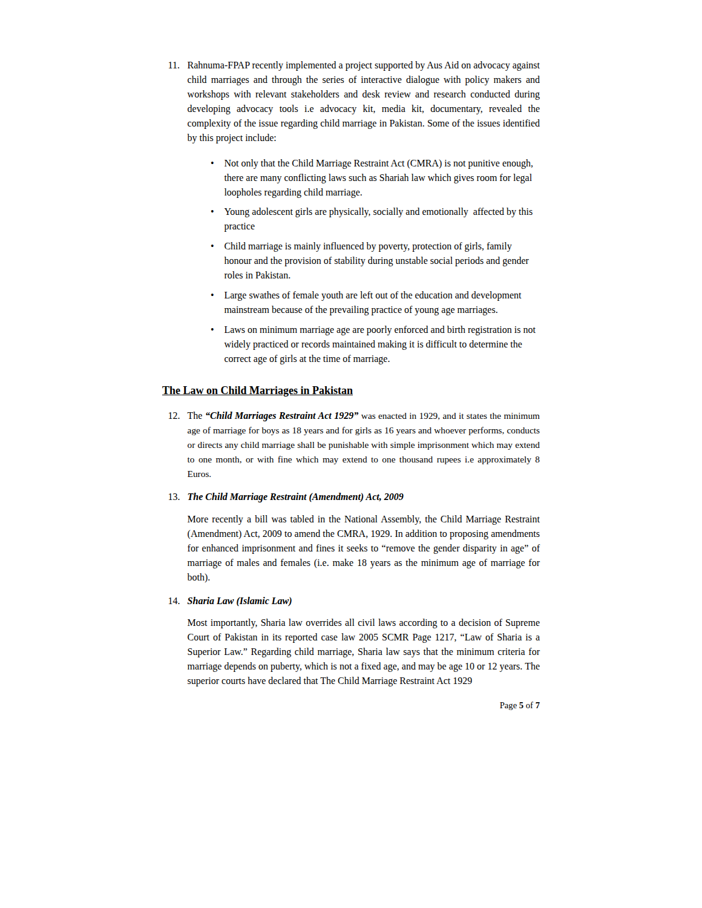Rahnuma-FPAP recently implemented a project supported by Aus Aid on advocacy against child marriages and through the series of interactive dialogue with policy makers and workshops with relevant stakeholders and desk review and research conducted during developing advocacy tools i.e advocacy kit, media kit, documentary, revealed the complexity of the issue regarding child marriage in Pakistan. Some of the issues identified by this project include:
Not only that the Child Marriage Restraint Act (CMRA) is not punitive enough, there are many conflicting laws such as Shariah law which gives room for legal loopholes regarding child marriage.
Young adolescent girls are physically, socially and emotionally affected by this practice
Child marriage is mainly influenced by poverty, protection of girls, family honour and the provision of stability during unstable social periods and gender roles in Pakistan.
Large swathes of female youth are left out of the education and development mainstream because of the prevailing practice of young age marriages.
Laws on minimum marriage age are poorly enforced and birth registration is not widely practiced or records maintained making it is difficult to determine the correct age of girls at the time of marriage.
The Law on Child Marriages in Pakistan
The “Child Marriages Restraint Act 1929” was enacted in 1929, and it states the minimum age of marriage for boys as 18 years and for girls as 16 years and whoever performs, conducts or directs any child marriage shall be punishable with simple imprisonment which may extend to one month, or with fine which may extend to one thousand rupees i.e approximately 8 Euros.
The Child Marriage Restraint (Amendment) Act, 2009
More recently a bill was tabled in the National Assembly, the Child Marriage Restraint (Amendment) Act, 2009 to amend the CMRA, 1929. In addition to proposing amendments for enhanced imprisonment and fines it seeks to “remove the gender disparity in age” of marriage of males and females (i.e. make 18 years as the minimum age of marriage for both).
Sharia Law (Islamic Law)
Most importantly, Sharia law overrides all civil laws according to a decision of Supreme Court of Pakistan in its reported case law 2005 SCMR Page 1217, “Law of Sharia is a Superior Law.” Regarding child marriage, Sharia law says that the minimum criteria for marriage depends on puberty, which is not a fixed age, and may be age 10 or 12 years. The superior courts have declared that The Child Marriage Restraint Act 1929
Page 5 of 7